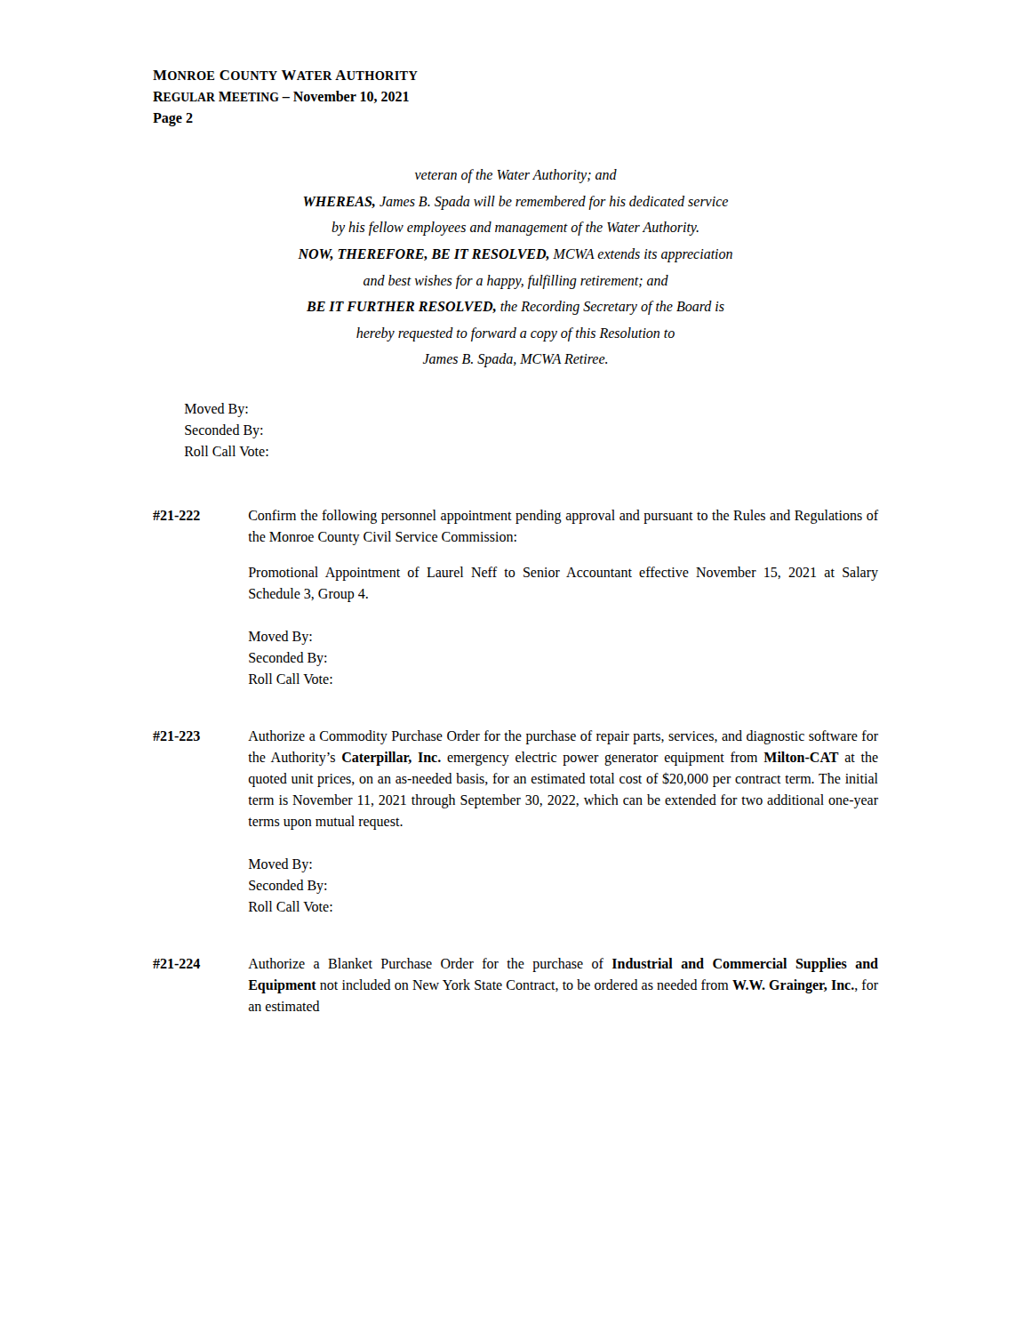MONROE COUNTY WATER AUTHORITY
REGULAR MEETING – November 10, 2021
Page 2
veteran of the Water Authority; and
WHEREAS, James B. Spada will be remembered for his dedicated service
by his fellow employees and management of the Water Authority.
NOW, THEREFORE, BE IT RESOLVED, MCWA extends its appreciation
and best wishes for a happy, fulfilling retirement; and
BE IT FURTHER RESOLVED, the Recording Secretary of the Board is
hereby requested to forward a copy of this Resolution to
James B. Spada, MCWA Retiree.
Moved By:
Seconded By:
Roll Call Vote:
#21-222
Confirm the following personnel appointment pending approval and pursuant to the Rules and Regulations of the Monroe County Civil Service Commission:
Promotional Appointment of Laurel Neff to Senior Accountant effective November 15, 2021 at Salary Schedule 3, Group 4.
Moved By:
Seconded By:
Roll Call Vote:
#21-223
Authorize a Commodity Purchase Order for the purchase of repair parts, services, and diagnostic software for the Authority’s Caterpillar, Inc. emergency electric power generator equipment from Milton-CAT at the quoted unit prices, on an as-needed basis, for an estimated total cost of $20,000 per contract term. The initial term is November 11, 2021 through September 30, 2022, which can be extended for two additional one-year terms upon mutual request.
Moved By:
Seconded By:
Roll Call Vote:
#21-224
Authorize a Blanket Purchase Order for the purchase of Industrial and Commercial Supplies and Equipment not included on New York State Contract, to be ordered as needed from W.W. Grainger, Inc., for an estimated